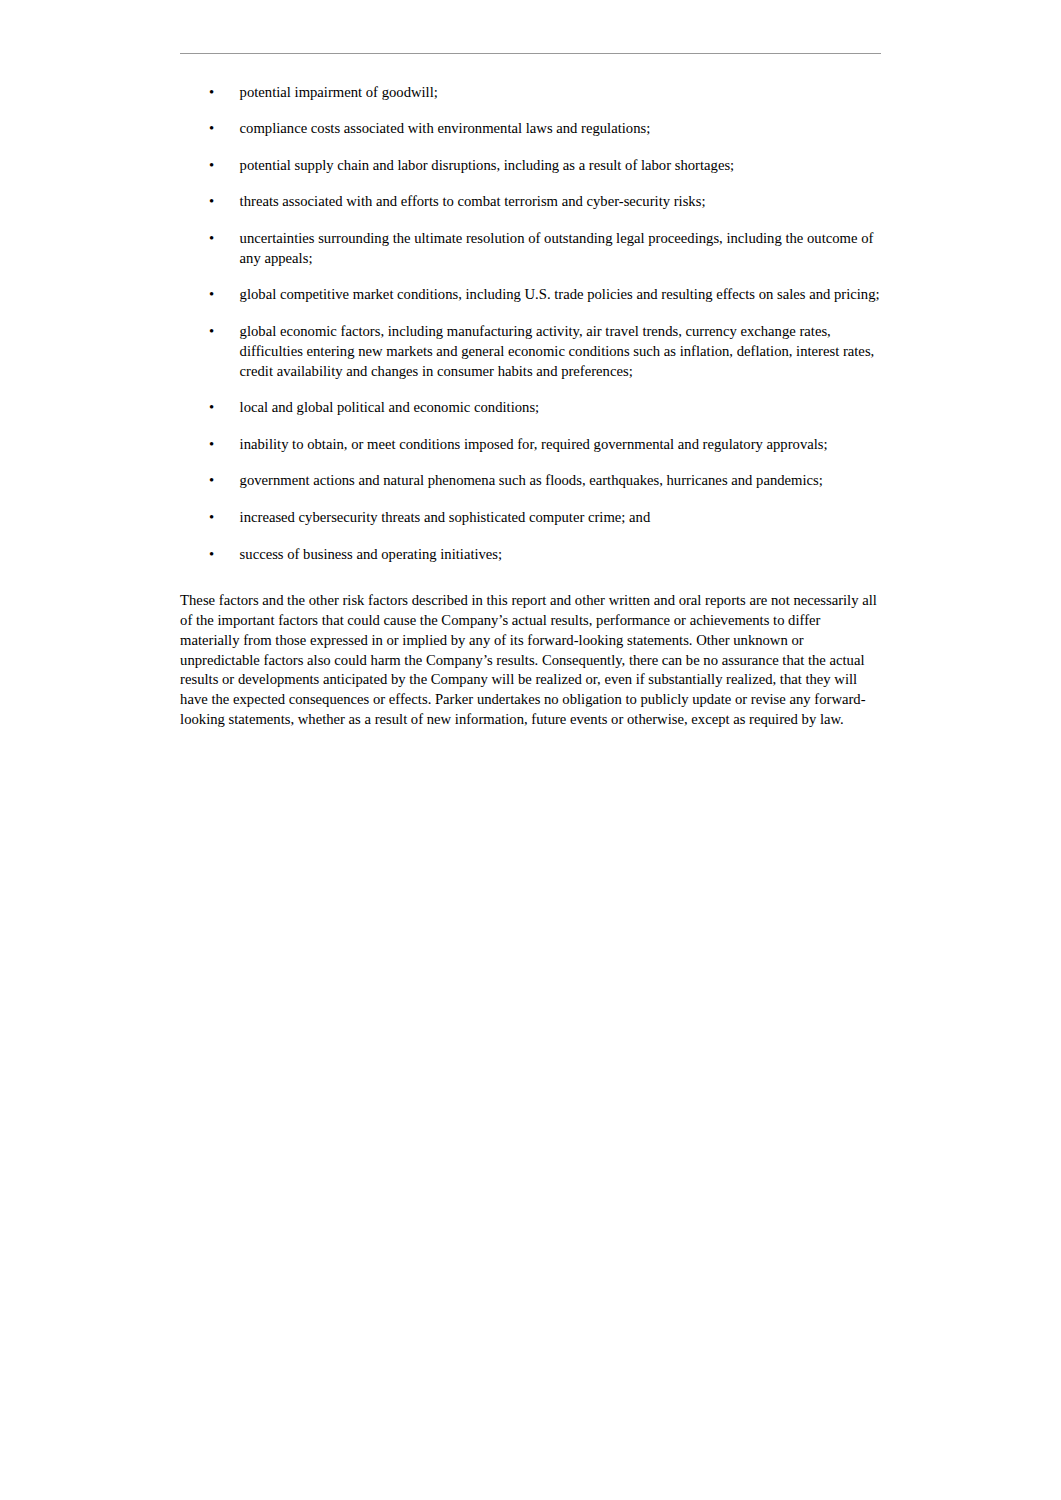potential impairment of goodwill;
compliance costs associated with environmental laws and regulations;
potential supply chain and labor disruptions, including as a result of labor shortages;
threats associated with and efforts to combat terrorism and cyber-security risks;
uncertainties surrounding the ultimate resolution of outstanding legal proceedings, including the outcome of any appeals;
global competitive market conditions, including U.S. trade policies and resulting effects on sales and pricing;
global economic factors, including manufacturing activity, air travel trends, currency exchange rates, difficulties entering new markets and general economic conditions such as inflation, deflation, interest rates, credit availability and changes in consumer habits and preferences;
local and global political and economic conditions;
inability to obtain, or meet conditions imposed for, required governmental and regulatory approvals;
government actions and natural phenomena such as floods, earthquakes, hurricanes and pandemics;
increased cybersecurity threats and sophisticated computer crime; and
success of business and operating initiatives;
These factors and the other risk factors described in this report and other written and oral reports are not necessarily all of the important factors that could cause the Company’s actual results, performance or achievements to differ materially from those expressed in or implied by any of its forward-looking statements. Other unknown or unpredictable factors also could harm the Company’s results. Consequently, there can be no assurance that the actual results or developments anticipated by the Company will be realized or, even if substantially realized, that they will have the expected consequences or effects. Parker undertakes no obligation to publicly update or revise any forward-looking statements, whether as a result of new information, future events or otherwise, except as required by law.